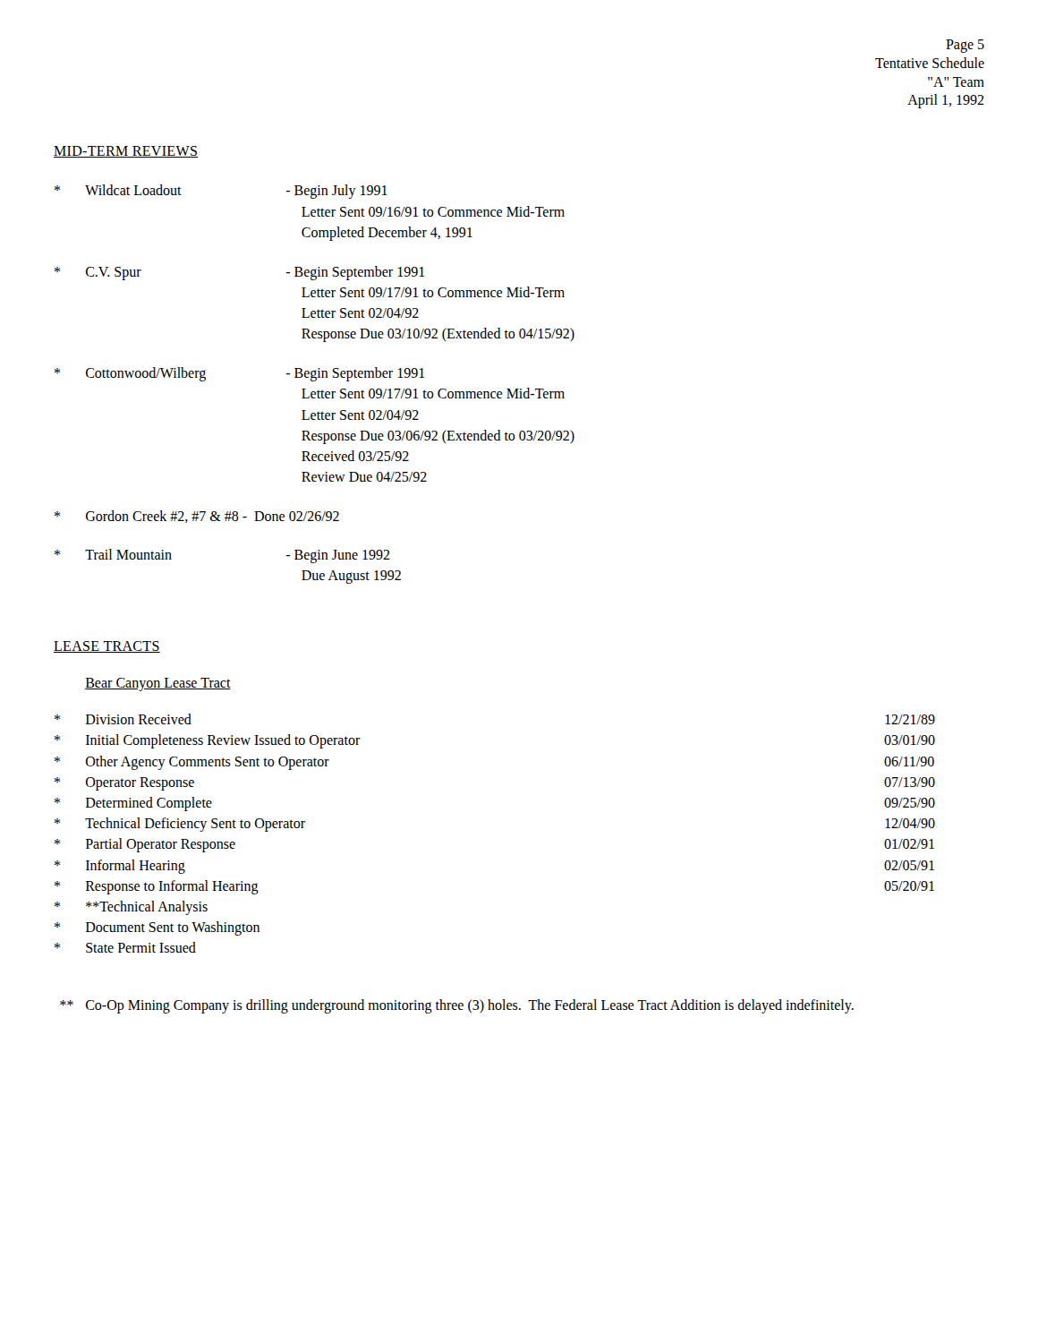Page 5
Tentative Schedule
"A" Team
April 1, 1992
MID-TERM REVIEWS
| * | Wildcat Loadout | - Begin July 1991 Letter Sent 09/16/91 to Commence Mid-Term Completed December 4, 1991 |
| * | C.V. Spur | - Begin September 1991 Letter Sent 09/17/91 to Commence Mid-Term Letter Sent 02/04/92 Response Due 03/10/92 (Extended to 04/15/92) |
| * | Cottonwood/Wilberg | - Begin September 1991 Letter Sent 09/17/91 to Commence Mid-Term Letter Sent 02/04/92 Response Due 03/06/92 (Extended to 03/20/92) Received 03/25/92 Review Due 04/25/92 |
| * | Gordon Creek #2, #7 & #8 - Done 02/26/92 |
| * | Trail Mountain | - Begin June 1992 Due August 1992 |
LEASE TRACTS
Bear Canyon Lease Tract
| * | Division Received | 12/21/89 |
| * | Initial Completeness Review Issued to Operator | 03/01/90 |
| * | Other Agency Comments Sent to Operator | 06/11/90 |
| * | Operator Response | 07/13/90 |
| * | Determined Complete | 09/25/90 |
| * | Technical Deficiency Sent to Operator | 12/04/90 |
| * | Partial Operator Response | 01/02/91 |
| * | Informal Hearing | 02/05/91 |
| * | Response to Informal Hearing | 05/20/91 |
| * | **Technical Analysis | |
| * | Document Sent to Washington | |
| * | State Permit Issued | |
**
Co-Op Mining Company is drilling underground monitoring three (3) holes. The Federal Lease Tract Addition is delayed indefinitely.